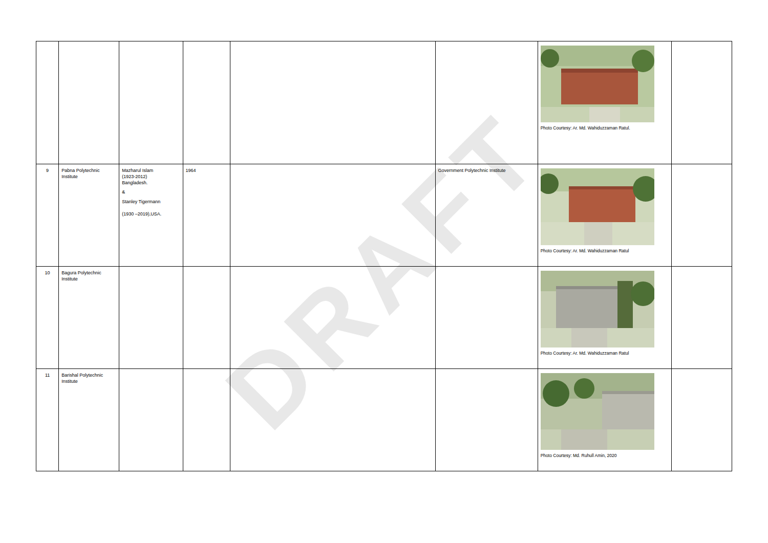DRAFT
| | | | | | | Photo Courtesy: Ar. Md. Wahiduzzaman Ratul. | |
| 9 | Pabna Polytechnic Institute | Mazharul Islam (1923-2012) Bangladesh. & Stanley Tigermann (1930 –2019),USA. | 1964 | | Government Polytechnic Institute | Photo Courtesy: Ar. Md. Wahiduzzaman Ratul | |
| 10 | Bagura Polytechnic Institute | | | | | Photo Courtesy: Ar. Md. Wahiduzzaman Ratul | |
| 11 | Barishal Polytechnic Institute | | | | | Photo Courtesy: Md. Ruhull Amin, 2020 | |